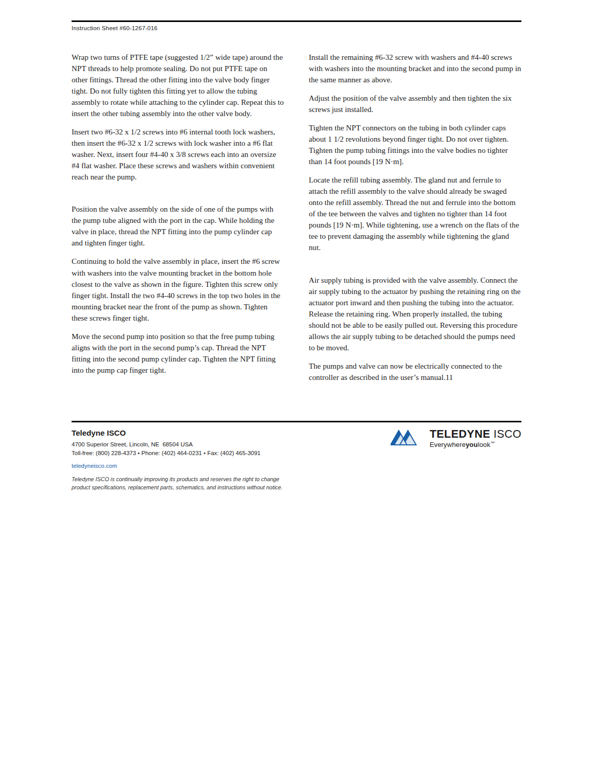Instruction Sheet #60-1267-016
Wrap two turns of PTFE tape (suggested 1/2” wide tape) around the NPT threads to help promote sealing. Do not put PTFE tape on other fittings. Thread the other fitting into the valve body finger tight. Do not fully tighten this fitting yet to allow the tubing assembly to rotate while attaching to the cylinder cap. Repeat this to insert the other tubing assembly into the other valve body.
Insert two #6-32 x 1/2 screws into #6 internal tooth lock washers, then insert the #6-32 x 1/2 screws with lock washer into a #6 flat washer. Next, insert four #4-40 x 3/8 screws each into an oversize #4 flat washer. Place these screws and washers within convenient reach near the pump.
Position the valve assembly on the side of one of the pumps with the pump tube aligned with the port in the cap. While holding the valve in place, thread the NPT fitting into the pump cylinder cap and tighten finger tight.
Continuing to hold the valve assembly in place, insert the #6 screw with washers into the valve mounting bracket in the bottom hole closest to the valve as shown in the figure. Tighten this screw only finger tight. Install the two #4-40 screws in the top two holes in the mounting bracket near the front of the pump as shown. Tighten these screws finger tight.
Move the second pump into position so that the free pump tubing aligns with the port in the second pump’s cap. Thread the NPT fitting into the second pump cylinder cap. Tighten the NPT fitting into the pump cap finger tight.
Install the remaining #6-32 screw with washers and #4-40 screws with washers into the mounting bracket and into the second pump in the same manner as above.
Adjust the position of the valve assembly and then tighten the six screws just installed.
Tighten the NPT connectors on the tubing in both cylinder caps about 1 1/2 revolutions beyond finger tight. Do not over tighten. Tighten the pump tubing fittings into the valve bodies no tighter than 14 foot pounds [19 N·m].
Locate the refill tubing assembly. The gland nut and ferrule to attach the refill assembly to the valve should already be swaged onto the refill assembly. Thread the nut and ferrule into the bottom of the tee between the valves and tighten no tighter than 14 foot pounds [19 N·m]. While tightening, use a wrench on the flats of the tee to prevent damaging the assembly while tightening the gland nut.
Air supply tubing is provided with the valve assembly. Connect the air supply tubing to the actuator by pushing the retaining ring on the actuator port inward and then pushing the tubing into the actuator. Release the retaining ring. When properly installed, the tubing should not be able to be easily pulled out. Reversing this procedure allows the air supply tubing to be detached should the pumps need to be moved.
The pumps and valve can now be electrically connected to the controller as described in the user’s manual.11
Teledyne ISCO
4700 Superior Street, Lincoln, NE 68504 USA
Toll-free: (800) 228-4373 • Phone: (402) 464-0231 • Fax: (402) 465-3091
teledyneisco.com
Teledyne ISCO is continually improving its products and reserves the right to change product specifications, replacement parts, schematics, and instructions without notice.
TELEDYNE ISCO
Everywhereyoulook™